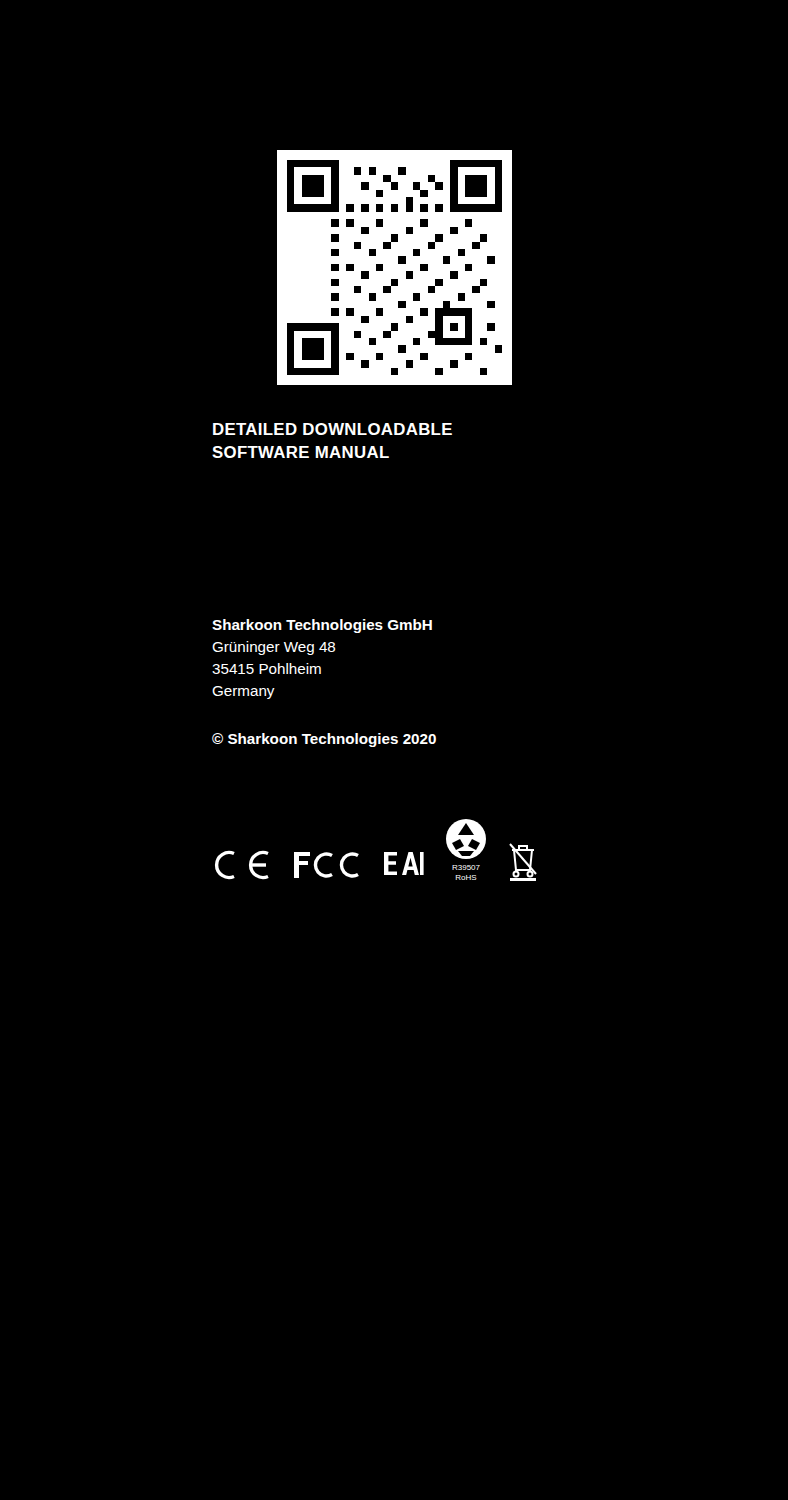Detailed downloadable
software manual
Sharkoon Technologies GmbH
Grüninger Weg 48
35415 Pohlheim
Germany
© Sharkoon Technologies 2020
R39507
RoHS